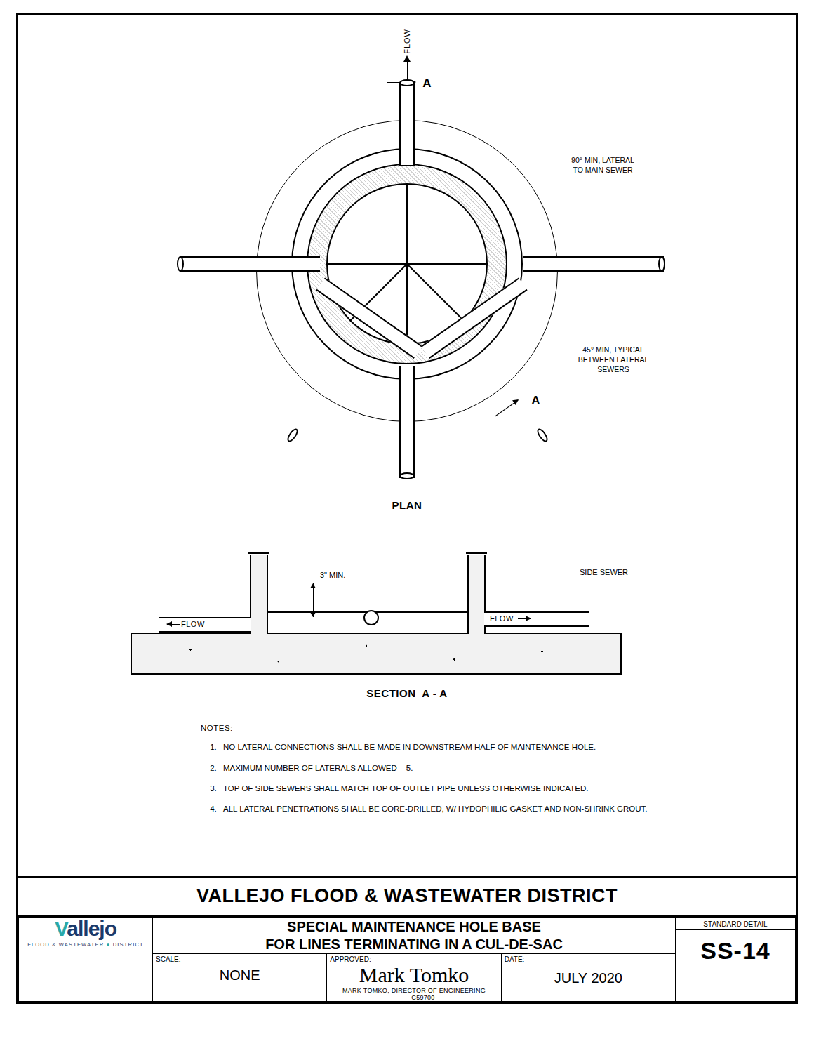FLOW
A
90° MIN, LATERAL
TO MAIN SEWER
45° MIN, TYPICAL
BETWEEN LATERAL
SEWERS
A
PLAN
3" MIN.
FLOW
FLOW
SIDE SEWER
SECTION A - A
NOTES:
NO LATERAL CONNECTIONS SHALL BE MADE IN DOWNSTREAM HALF OF MAINTENANCE HOLE.
MAXIMUM NUMBER OF LATERALS ALLOWED = 5.
TOP OF SIDE SEWERS SHALL MATCH TOP OF OUTLET PIPE UNLESS OTHERWISE INDICATED.
ALL LATERAL PENETRATIONS SHALL BE CORE-DRILLED, W/ HYDOPHILIC GASKET AND NON-SHRINK GROUT.
VALLEJO FLOOD & WASTEWATER DISTRICT
| V allejo FLOOD & WASTEWATER ● DISTRICT | SPECIAL MAINTENANCE HOLE BASE FOR LINES TERMINATING IN A CUL-DE-SAC | STANDARD DETAIL SS-14 |
| SCALE: NONE | APPROVED: Mark Tomko MARK TOMKO, DIRECTOR OF ENGINEERING C59700 | DATE: JULY 2020 |